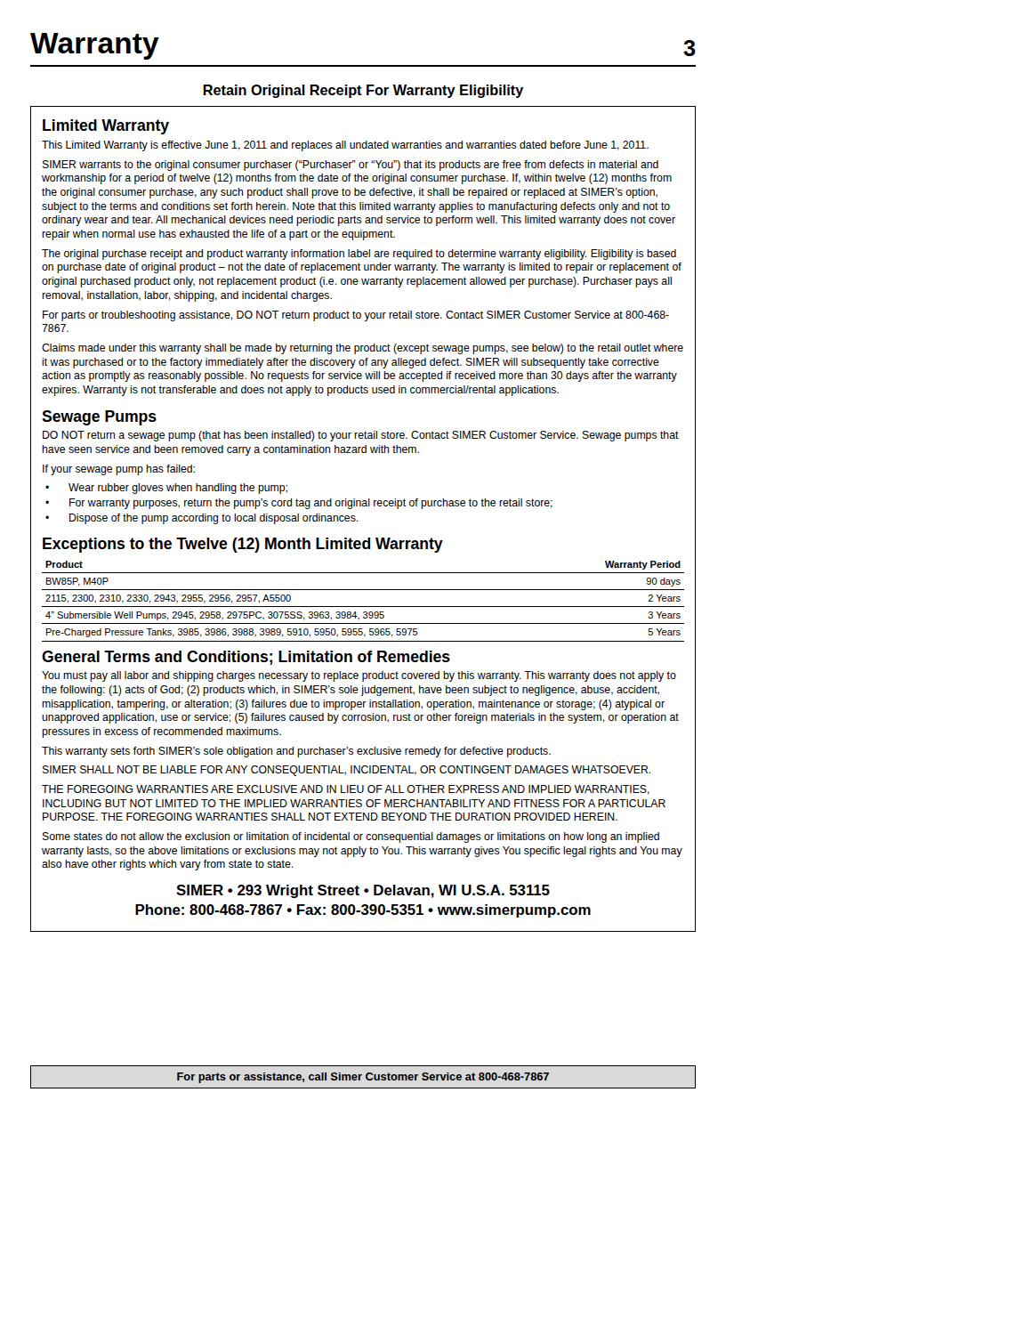Warranty
3
Retain Original Receipt For Warranty Eligibility
Limited Warranty
This Limited Warranty is effective June 1, 2011 and replaces all undated warranties and warranties dated before June 1, 2011.
SIMER warrants to the original consumer purchaser (“Purchaser” or “You”) that its products are free from defects in material and workmanship for a period of twelve (12) months from the date of the original consumer purchase. If, within twelve (12) months from the original consumer purchase, any such product shall prove to be defective, it shall be repaired or replaced at SIMER’s option, subject to the terms and conditions set forth herein. Note that this limited warranty applies to manufacturing defects only and not to ordinary wear and tear. All mechanical devices need periodic parts and service to perform well. This limited warranty does not cover repair when normal use has exhausted the life of a part or the equipment.
The original purchase receipt and product warranty information label are required to determine warranty eligibility. Eligibility is based on purchase date of original product – not the date of replacement under warranty. The warranty is limited to repair or replacement of original purchased product only, not replacement product (i.e. one warranty replacement allowed per purchase). Purchaser pays all removal, installation, labor, shipping, and incidental charges.
For parts or troubleshooting assistance, DO NOT return product to your retail store. Contact SIMER Customer Service at 800-468-7867.
Claims made under this warranty shall be made by returning the product (except sewage pumps, see below) to the retail outlet where it was purchased or to the factory immediately after the discovery of any alleged defect. SIMER will subsequently take corrective action as promptly as reasonably possible. No requests for service will be accepted if received more than 30 days after the warranty expires. Warranty is not transferable and does not apply to products used in commercial/rental applications.
Sewage Pumps
DO NOT return a sewage pump (that has been installed) to your retail store. Contact SIMER Customer Service. Sewage pumps that have seen service and been removed carry a contamination hazard with them.
If your sewage pump has failed:
Wear rubber gloves when handling the pump;
For warranty purposes, return the pump’s cord tag and original receipt of purchase to the retail store;
Dispose of the pump according to local disposal ordinances.
Exceptions to the Twelve (12) Month Limited Warranty
| Product | Warranty Period |
| --- | --- |
| BW85P, M40P | 90 days |
| 2115, 2300, 2310, 2330, 2943, 2955, 2956, 2957, A5500 | 2 Years |
| 4” Submersible Well Pumps, 2945, 2958, 2975PC, 3075SS, 3963, 3984, 3995 | 3 Years |
| Pre-Charged Pressure Tanks, 3985, 3986, 3988, 3989, 5910, 5950, 5955, 5965, 5975 | 5 Years |
General Terms and Conditions; Limitation of Remedies
You must pay all labor and shipping charges necessary to replace product covered by this warranty. This warranty does not apply to the following: (1) acts of God; (2) products which, in SIMER’s sole judgement, have been subject to negligence, abuse, accident, misapplication, tampering, or alteration; (3) failures due to improper installation, operation, maintenance or storage; (4) atypical or unapproved application, use or service; (5) failures caused by corrosion, rust or other foreign materials in the system, or operation at pressures in excess of recommended maximums.
This warranty sets forth SIMER’s sole obligation and purchaser’s exclusive remedy for defective products.
SIMER SHALL NOT BE LIABLE FOR ANY CONSEQUENTIAL, INCIDENTAL, OR CONTINGENT DAMAGES WHATSOEVER.
THE FOREGOING WARRANTIES ARE EXCLUSIVE AND IN LIEU OF ALL OTHER EXPRESS AND IMPLIED WARRANTIES, INCLUDING BUT NOT LIMITED TO THE IMPLIED WARRANTIES OF MERCHANTABILITY AND FITNESS FOR A PARTICULAR PURPOSE. THE FOREGOING WARRANTIES SHALL NOT EXTEND BEYOND THE DURATION PROVIDED HEREIN.
Some states do not allow the exclusion or limitation of incidental or consequential damages or limitations on how long an implied warranty lasts, so the above limitations or exclusions may not apply to You. This warranty gives You specific legal rights and You may also have other rights which vary from state to state.
SIMER • 293 Wright Street • Delavan, WI U.S.A. 53115
Phone: 800-468-7867 • Fax: 800-390-5351 • www.simerpump.com
For parts or assistance, call Simer Customer Service at 800-468-7867